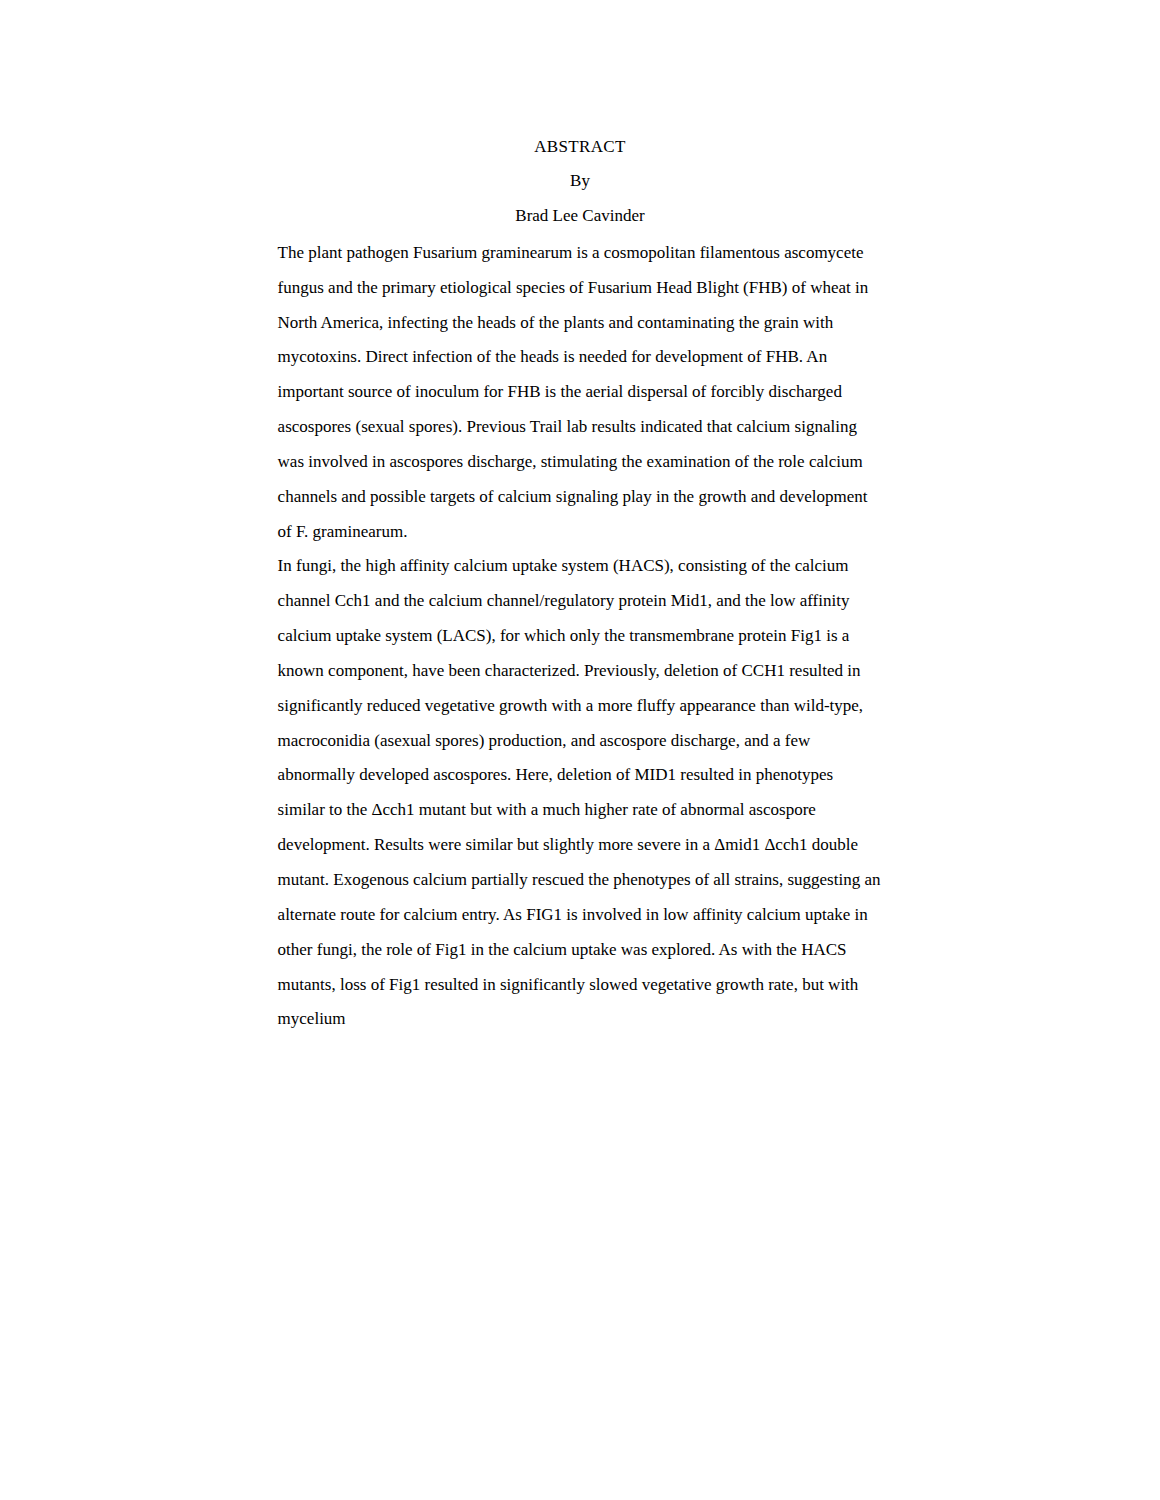ABSTRACT
By
Brad Lee Cavinder
The plant pathogen Fusarium graminearum is a cosmopolitan filamentous ascomycete fungus and the primary etiological species of Fusarium Head Blight (FHB) of wheat in North America, infecting the heads of the plants and contaminating the grain with mycotoxins. Direct infection of the heads is needed for development of FHB. An important source of inoculum for FHB is the aerial dispersal of forcibly discharged ascospores (sexual spores). Previous Trail lab results indicated that calcium signaling was involved in ascospores discharge, stimulating the examination of the role calcium channels and possible targets of calcium signaling play in the growth and development of F. graminearum.
In fungi, the high affinity calcium uptake system (HACS), consisting of the calcium channel Cch1 and the calcium channel/regulatory protein Mid1, and the low affinity calcium uptake system (LACS), for which only the transmembrane protein Fig1 is a known component, have been characterized. Previously, deletion of CCH1 resulted in significantly reduced vegetative growth with a more fluffy appearance than wild-type, macroconidia (asexual spores) production, and ascospore discharge, and a few abnormally developed ascospores. Here, deletion of MID1 resulted in phenotypes similar to the Δcch1 mutant but with a much higher rate of abnormal ascospore development. Results were similar but slightly more severe in a Δmid1 Δcch1 double mutant. Exogenous calcium partially rescued the phenotypes of all strains, suggesting an alternate route for calcium entry. As FIG1 is involved in low affinity calcium uptake in other fungi, the role of Fig1 in the calcium uptake was explored. As with the HACS mutants, loss of Fig1 resulted in significantly slowed vegetative growth rate, but with mycelium